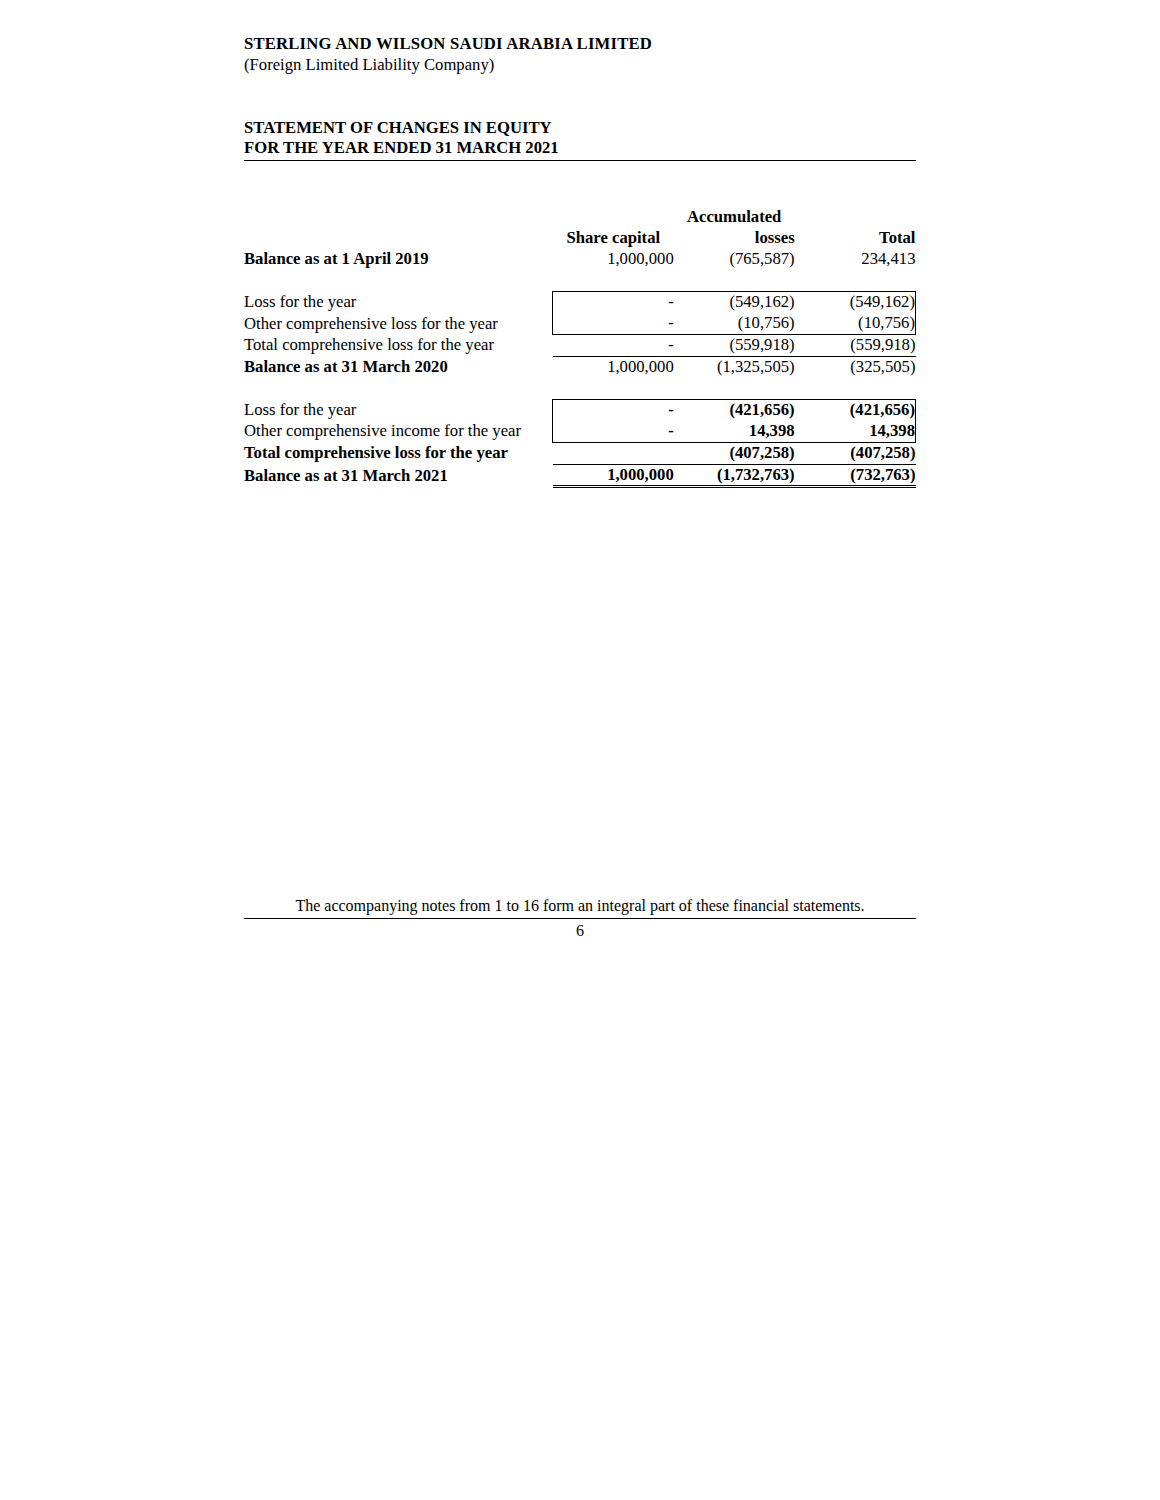STERLING AND WILSON SAUDI ARABIA LIMITED
(Foreign Limited Liability Company)
STATEMENT OF CHANGES IN EQUITY
FOR THE YEAR ENDED 31 MARCH 2021
| | | Accumulated | |
| | Share capital | losses | Total |
| Balance as at 1 April 2019 | 1,000,000 | (765,587) | 234,413 |
| Loss for the year | - | (549,162) | (549,162) |
| Other comprehensive loss for the year | - | (10,756) | (10,756) |
| Total comprehensive loss for the year | - | (559,918) | (559,918) |
| Balance as at 31 March 2020 | 1,000,000 | (1,325,505) | (325,505) |
| Loss for the year | - | (421,656) | (421,656) |
| Other comprehensive income for the year | - | 14,398 | 14,398 |
| Total comprehensive loss for the year | | (407,258) | (407,258) |
| Balance as at 31 March 2021 | 1,000,000 | (1,732,763) | (732,763) |
The accompanying notes from 1 to 16 form an integral part of these financial statements.
6